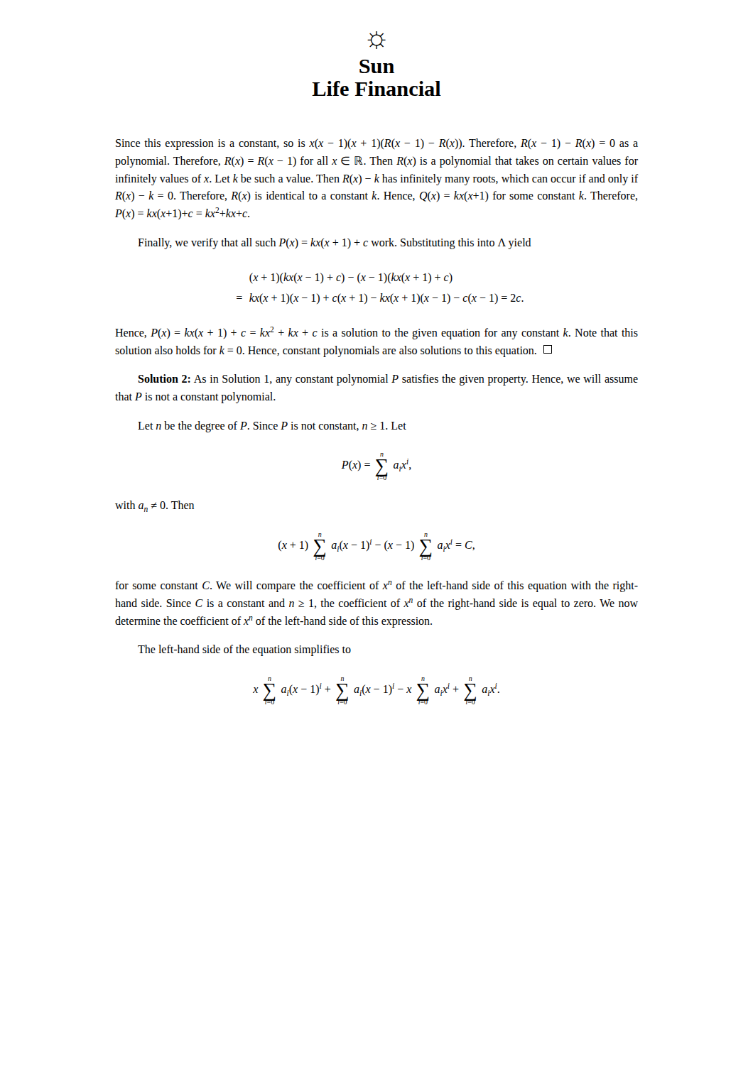☼
Sun
Life Financial
Since this expression is a constant, so is x(x − 1)(x + 1)(R(x − 1) − R(x)). Therefore, R(x − 1) − R(x) = 0 as a polynomial. Therefore, R(x) = R(x − 1) for all x ∈ ℝ. Then R(x) is a polynomial that takes on certain values for infinitely values of x. Let k be such a value. Then R(x) − k has infinitely many roots, which can occur if and only if R(x) − k = 0. Therefore, R(x) is identical to a constant k. Hence, Q(x) = kx(x+1) for some constant k. Therefore, P(x) = kx(x+1)+c = kx2+kx+c.
Finally, we verify that all such P(x) = kx(x + 1) + c work. Substituting this into Λ yield
(x + 1)(kx(x − 1) + c) − (x − 1)(kx(x + 1) + c)
= kx(x + 1)(x − 1) + c(x + 1) − kx(x + 1)(x − 1) − c(x − 1) = 2c.
Hence, P(x) = kx(x + 1) + c = kx2 + kx + c is a solution to the given equation for any constant k. Note that this solution also holds for k = 0. Hence, constant polynomials are also solutions to this equation.
Solution 2: As in Solution 1, any constant polynomial P satisfies the given property. Hence, we will assume that P is not a constant polynomial.
Let n be the degree of P. Since P is not constant, n ≥ 1. Let
P(x) = n ∑ i=0 aixi,
with an ≠ 0. Then
(x + 1) n ∑ i=0 ai(x − 1)i − (x − 1) n ∑ i=0 aixi = C,
for some constant C. We will compare the coefficient of xn of the left-hand side of this equation with the right-hand side. Since C is a constant and n ≥ 1, the coefficient of xn of the right-hand side is equal to zero. We now determine the coefficient of xn of the left-hand side of this expression.
The left-hand side of the equation simplifies to
x n ∑ i=0 ai(x − 1)i + n ∑ i=0 ai(x − 1)i − x n ∑ i=0 aixi + n ∑ i=0 aixi.